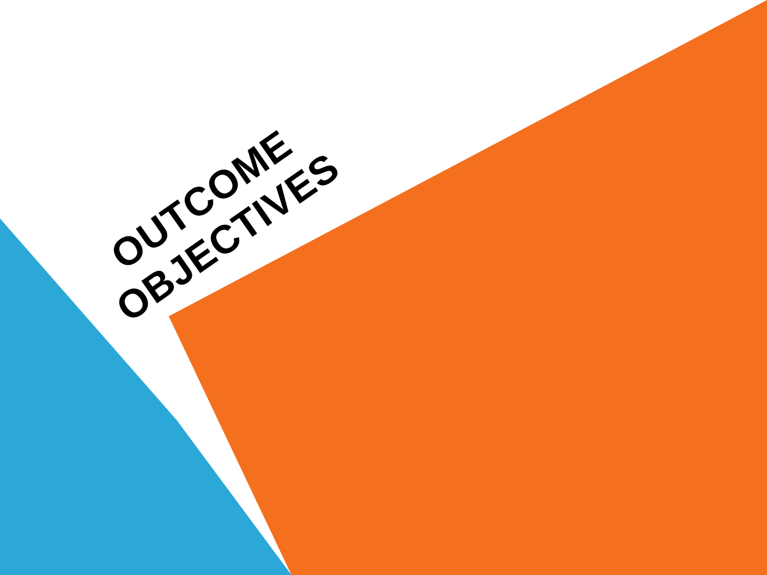Outcome Objectives